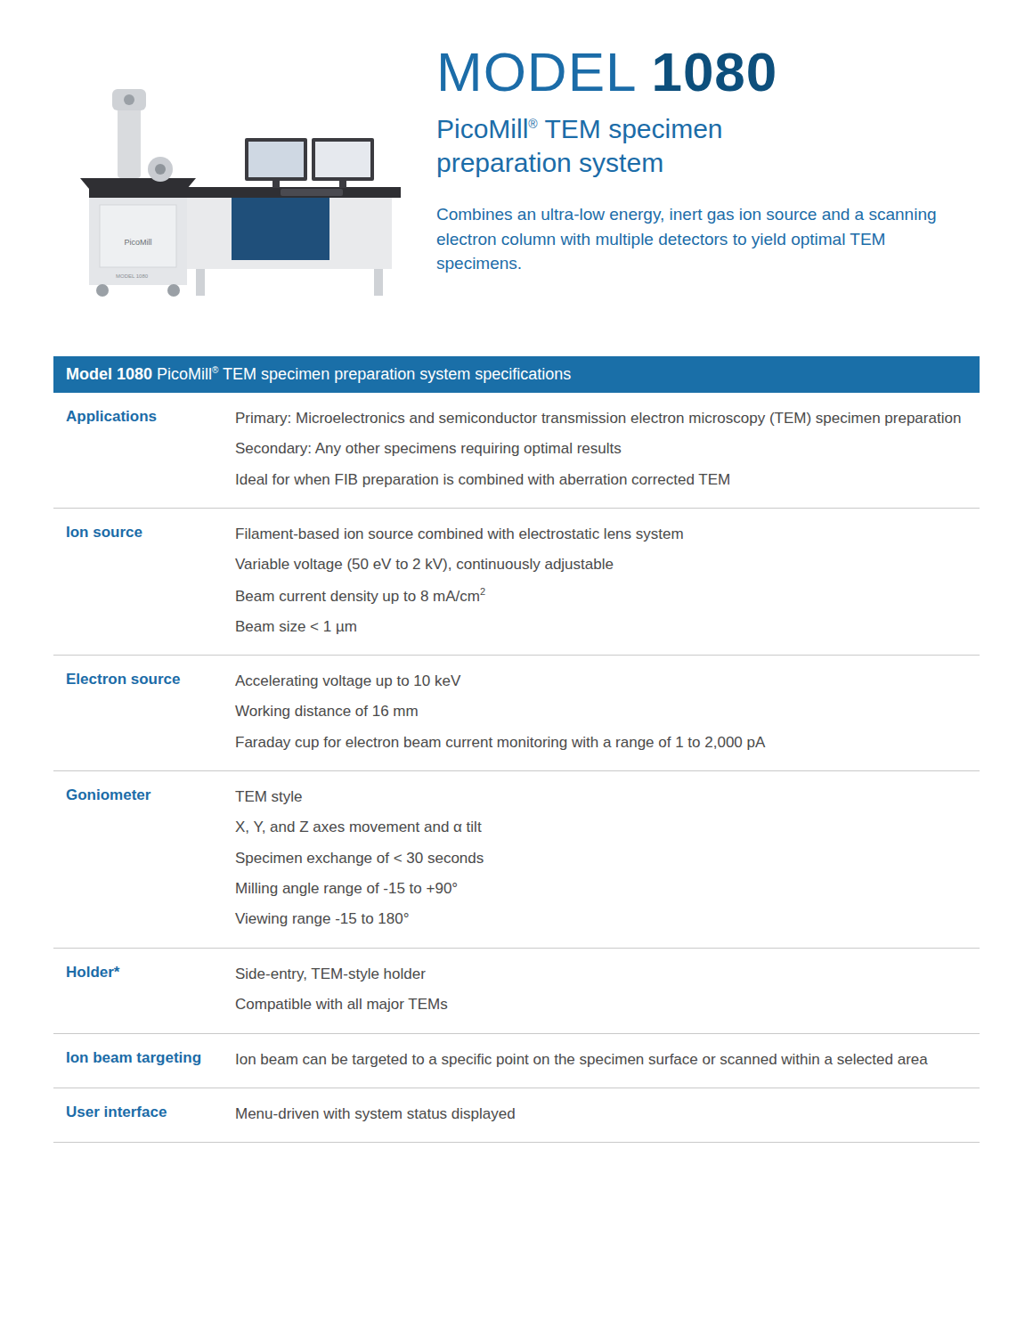PicoMill MODEL 1080
MODEL 1080
PicoMill® TEM specimen
preparation system
Combines an ultra-low energy, inert gas ion source and a scanning electron column with multiple detectors to yield optimal TEM specimens.
Model 1080 PicoMill® TEM specimen preparation system specifications
| Applications | Primary: Microelectronics and semiconductor transmission electron microscopy (TEM) specimen preparation Secondary: Any other specimens requiring optimal results Ideal for when FIB preparation is combined with aberration corrected TEM |
| Ion source | Filament-based ion source combined with electrostatic lens system Variable voltage (50 eV to 2 kV), continuously adjustable Beam current density up to 8 mA/cm 2 Beam size < 1 µm |
| Electron source | Accelerating voltage up to 10 keV Working distance of 16 mm Faraday cup for electron beam current monitoring with a range of 1 to 2,000 pA |
| Goniometer | TEM style X, Y, and Z axes movement and α tilt Specimen exchange of < 30 seconds Milling angle range of -15 to +90° Viewing range -15 to 180° |
| Holder* | Side-entry, TEM-style holder Compatible with all major TEMs |
| Ion beam targeting | Ion beam can be targeted to a specific point on the specimen surface or scanned within a selected area |
| User interface | Menu-driven with system status displayed |